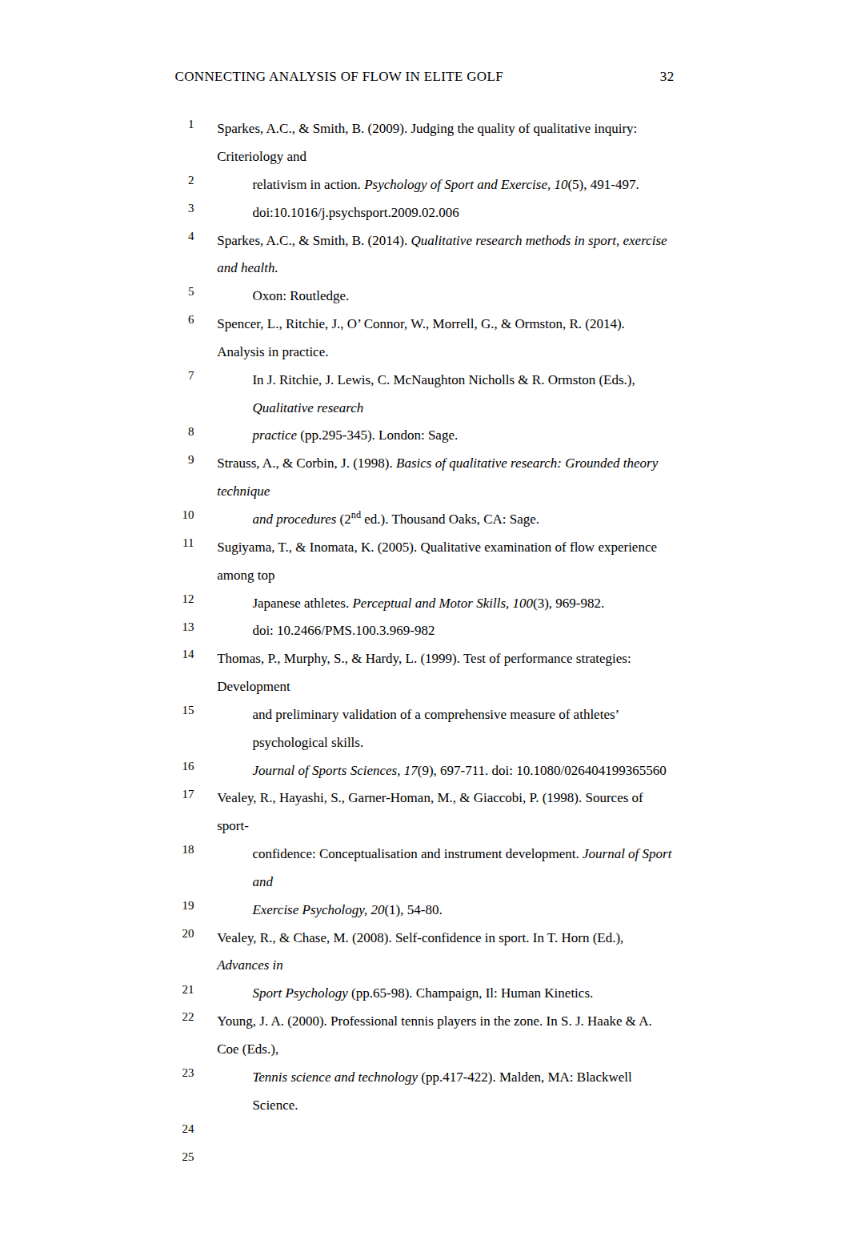Connecting Analysis of Flow in Elite Golf 32
Sparkes, A.C., & Smith, B. (2009). Judging the quality of qualitative inquiry: Criteriology and
relativism in action. Psychology of Sport and Exercise, 10(5), 491-497.
doi:10.1016/j.psychsport.2009.02.006
Sparkes, A.C., & Smith, B. (2014). Qualitative research methods in sport, exercise and health.
Oxon: Routledge.
Spencer, L., Ritchie, J., O’ Connor, W., Morrell, G., & Ormston, R. (2014). Analysis in practice.
In J. Ritchie, J. Lewis, C. McNaughton Nicholls & R. Ormston (Eds.), Qualitative research
practice (pp.295-345). London: Sage.
Strauss, A., & Corbin, J. (1998). Basics of qualitative research: Grounded theory technique
and procedures (2nd ed.). Thousand Oaks, CA: Sage.
Sugiyama, T., & Inomata, K. (2005). Qualitative examination of flow experience among top
Japanese athletes. Perceptual and Motor Skills, 100(3), 969-982.
doi: 10.2466/PMS.100.3.969-982
Thomas, P., Murphy, S., & Hardy, L. (1999). Test of performance strategies: Development
and preliminary validation of a comprehensive measure of athletes’ psychological skills.
Journal of Sports Sciences, 17(9), 697-711. doi: 10.1080/026404199365560
Vealey, R., Hayashi, S., Garner-Homan, M., & Giaccobi, P. (1998). Sources of sport-
confidence: Conceptualisation and instrument development. Journal of Sport and
Exercise Psychology, 20(1), 54-80.
Vealey, R., & Chase, M. (2008). Self-confidence in sport. In T. Horn (Ed.), Advances in
Sport Psychology (pp.65-98). Champaign, Il: Human Kinetics.
Young, J. A. (2000). Professional tennis players in the zone. In S. J. Haake & A. Coe (Eds.),
Tennis science and technology (pp.417-422). Malden, MA: Blackwell Science.